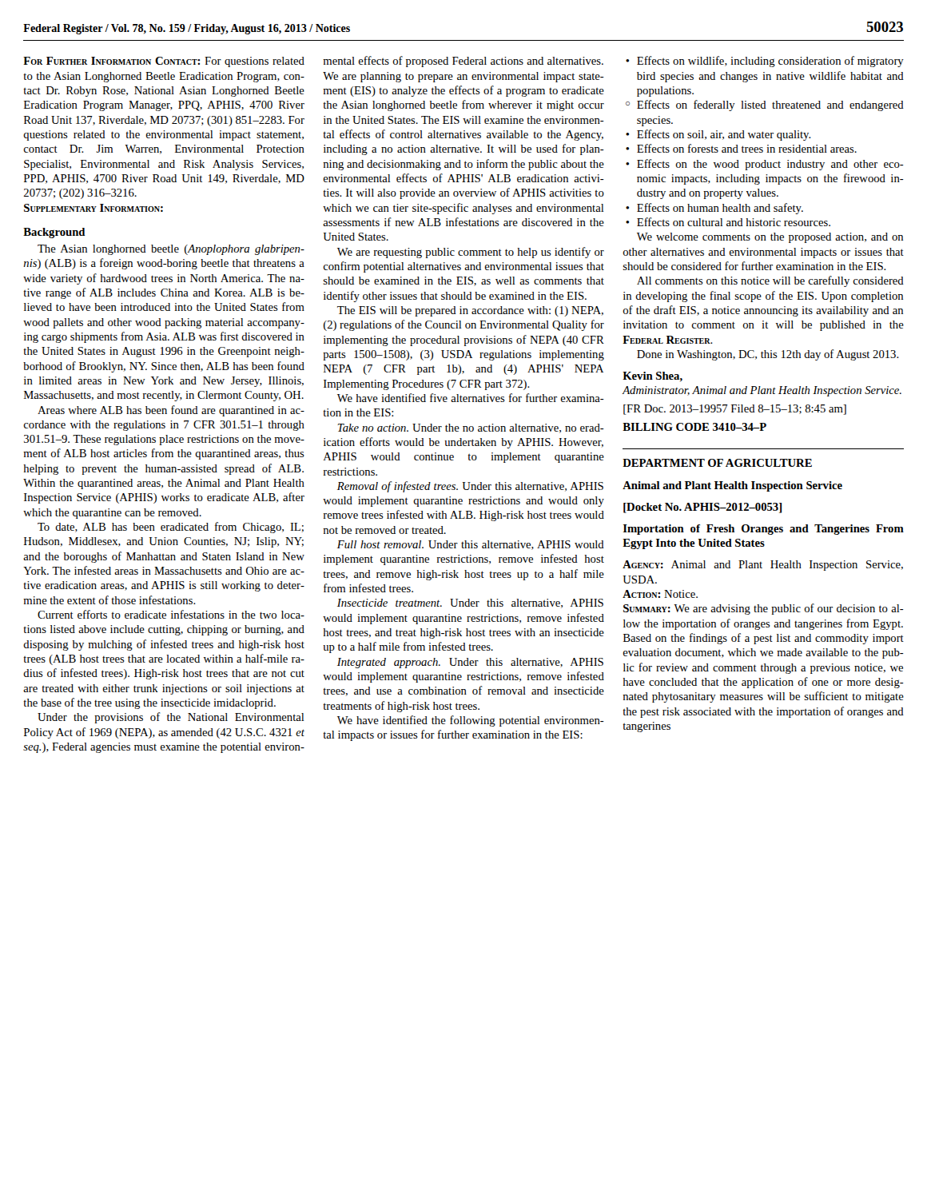Federal Register / Vol. 78, No. 159 / Friday, August 16, 2013 / Notices
50023
For Further Information Contact: For questions related to the Asian Longhorned Beetle Eradication Program, contact Dr. Robyn Rose, National Asian Longhorned Beetle Eradication Program Manager, PPQ, APHIS, 4700 River Road Unit 137, Riverdale, MD 20737; (301) 851–2283. For questions related to the environmental impact statement, contact Dr. Jim Warren, Environmental Protection Specialist, Environmental and Risk Analysis Services, PPD, APHIS, 4700 River Road Unit 149, Riverdale, MD 20737; (202) 316–3216.
Supplementary Information:
Background
The Asian longhorned beetle (Anoplophora glabripennis) (ALB) is a foreign wood-boring beetle that threatens a wide variety of hardwood trees in North America. The native range of ALB includes China and Korea. ALB is believed to have been introduced into the United States from wood pallets and other wood packing material accompanying cargo shipments from Asia. ALB was first discovered in the United States in August 1996 in the Greenpoint neighborhood of Brooklyn, NY. Since then, ALB has been found in limited areas in New York and New Jersey, Illinois, Massachusetts, and most recently, in Clermont County, OH.
Areas where ALB has been found are quarantined in accordance with the regulations in 7 CFR 301.51–1 through 301.51–9. These regulations place restrictions on the movement of ALB host articles from the quarantined areas, thus helping to prevent the human-assisted spread of ALB. Within the quarantined areas, the Animal and Plant Health Inspection Service (APHIS) works to eradicate ALB, after which the quarantine can be removed.
To date, ALB has been eradicated from Chicago, IL; Hudson, Middlesex, and Union Counties, NJ; Islip, NY; and the boroughs of Manhattan and Staten Island in New York. The infested areas in Massachusetts and Ohio are active eradication areas, and APHIS is still working to determine the extent of those infestations.
Current efforts to eradicate infestations in the two locations listed above include cutting, chipping or burning, and disposing by mulching of infested trees and high-risk host trees (ALB host trees that are located within a half-mile radius of infested trees). High-risk host trees that are not cut are treated with either trunk injections or soil injections at the base of the tree using the insecticide imidacloprid.
Under the provisions of the National Environmental Policy Act of 1969 (NEPA), as amended (42 U.S.C. 4321 et seq.), Federal agencies must examine the potential environmental effects of proposed Federal actions and alternatives. We are planning to prepare an environmental impact statement (EIS) to analyze the effects of a program to eradicate the Asian longhorned beetle from wherever it might occur in the United States. The EIS will examine the environmental effects of control alternatives available to the Agency, including a no action alternative. It will be used for planning and decisionmaking and to inform the public about the environmental effects of APHIS' ALB eradication activities. It will also provide an overview of APHIS activities to which we can tier site-specific analyses and environmental assessments if new ALB infestations are discovered in the United States.
We are requesting public comment to help us identify or confirm potential alternatives and environmental issues that should be examined in the EIS, as well as comments that identify other issues that should be examined in the EIS.
The EIS will be prepared in accordance with: (1) NEPA, (2) regulations of the Council on Environmental Quality for implementing the procedural provisions of NEPA (40 CFR parts 1500–1508), (3) USDA regulations implementing NEPA (7 CFR part 1b), and (4) APHIS' NEPA Implementing Procedures (7 CFR part 372).
We have identified five alternatives for further examination in the EIS:
Take no action. Under the no action alternative, no eradication efforts would be undertaken by APHIS. However, APHIS would continue to implement quarantine restrictions.
Removal of infested trees. Under this alternative, APHIS would implement quarantine restrictions and would only remove trees infested with ALB. High-risk host trees would not be removed or treated.
Full host removal. Under this alternative, APHIS would implement quarantine restrictions, remove infested host trees, and remove high-risk host trees up to a half mile from infested trees.
Insecticide treatment. Under this alternative, APHIS would implement quarantine restrictions, remove infested host trees, and treat high-risk host trees with an insecticide up to a half mile from infested trees.
Integrated approach. Under this alternative, APHIS would implement quarantine restrictions, remove infested trees, and use a combination of removal and insecticide treatments of high-risk host trees.
We have identified the following potential environmental impacts or issues for further examination in the EIS:
Effects on wildlife, including consideration of migratory bird species and changes in native wildlife habitat and populations.
Effects on federally listed threatened and endangered species.
Effects on soil, air, and water quality.
Effects on forests and trees in residential areas.
Effects on the wood product industry and other economic impacts, including impacts on the firewood industry and on property values.
Effects on human health and safety.
Effects on cultural and historic resources.
We welcome comments on the proposed action, and on other alternatives and environmental impacts or issues that should be considered for further examination in the EIS.
All comments on this notice will be carefully considered in developing the final scope of the EIS. Upon completion of the draft EIS, a notice announcing its availability and an invitation to comment on it will be published in the Federal Register.
Done in Washington, DC, this 12th day of August 2013.
Kevin Shea,
Administrator, Animal and Plant Health Inspection Service.
[FR Doc. 2013–19957 Filed 8–15–13; 8:45 am]
BILLING CODE 3410–34–P
DEPARTMENT OF AGRICULTURE
Animal and Plant Health Inspection Service
[Docket No. APHIS–2012–0053]
Importation of Fresh Oranges and Tangerines From Egypt Into the United States
Agency: Animal and Plant Health Inspection Service, USDA.
Action: Notice.
Summary: We are advising the public of our decision to allow the importation of oranges and tangerines from Egypt. Based on the findings of a pest list and commodity import evaluation document, which we made available to the public for review and comment through a previous notice, we have concluded that the application of one or more designated phytosanitary measures will be sufficient to mitigate the pest risk associated with the importation of oranges and tangerines